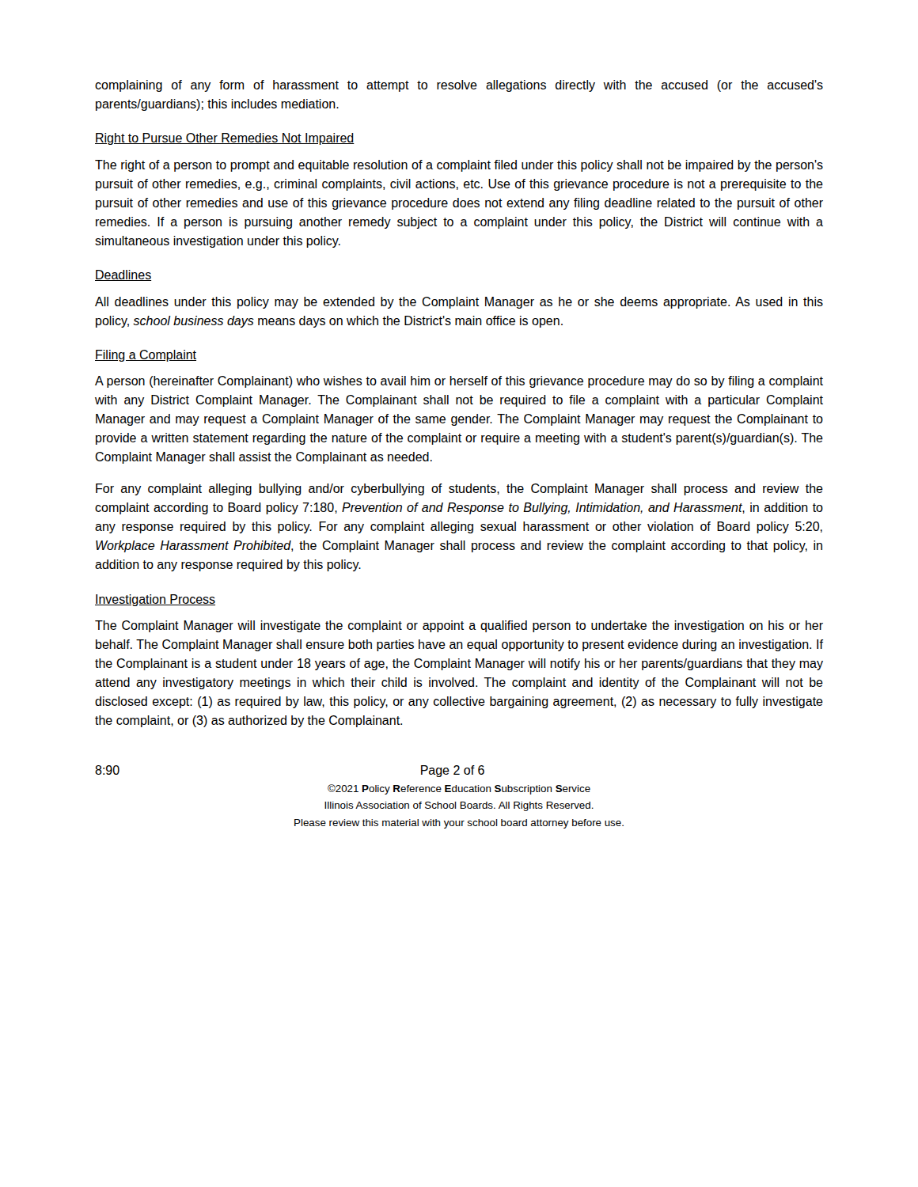complaining of any form of harassment to attempt to resolve allegations directly with the accused (or the accused's parents/guardians); this includes mediation.
Right to Pursue Other Remedies Not Impaired
The right of a person to prompt and equitable resolution of a complaint filed under this policy shall not be impaired by the person's pursuit of other remedies, e.g., criminal complaints, civil actions, etc. Use of this grievance procedure is not a prerequisite to the pursuit of other remedies and use of this grievance procedure does not extend any filing deadline related to the pursuit of other remedies. If a person is pursuing another remedy subject to a complaint under this policy, the District will continue with a simultaneous investigation under this policy.
Deadlines
All deadlines under this policy may be extended by the Complaint Manager as he or she deems appropriate. As used in this policy, school business days means days on which the District's main office is open.
Filing a Complaint
A person (hereinafter Complainant) who wishes to avail him or herself of this grievance procedure may do so by filing a complaint with any District Complaint Manager. The Complainant shall not be required to file a complaint with a particular Complaint Manager and may request a Complaint Manager of the same gender. The Complaint Manager may request the Complainant to provide a written statement regarding the nature of the complaint or require a meeting with a student's parent(s)/guardian(s). The Complaint Manager shall assist the Complainant as needed.
For any complaint alleging bullying and/or cyberbullying of students, the Complaint Manager shall process and review the complaint according to Board policy 7:180, Prevention of and Response to Bullying, Intimidation, and Harassment, in addition to any response required by this policy. For any complaint alleging sexual harassment or other violation of Board policy 5:20, Workplace Harassment Prohibited, the Complaint Manager shall process and review the complaint according to that policy, in addition to any response required by this policy.
Investigation Process
The Complaint Manager will investigate the complaint or appoint a qualified person to undertake the investigation on his or her behalf. The Complaint Manager shall ensure both parties have an equal opportunity to present evidence during an investigation. If the Complainant is a student under 18 years of age, the Complaint Manager will notify his or her parents/guardians that they may attend any investigatory meetings in which their child is involved. The complaint and identity of the Complainant will not be disclosed except: (1) as required by law, this policy, or any collective bargaining agreement, (2) as necessary to fully investigate the complaint, or (3) as authorized by the Complainant.
8:90 Page 2 of 6
©2021 Policy Reference Education Subscription Service
Illinois Association of School Boards. All Rights Reserved.
Please review this material with your school board attorney before use.